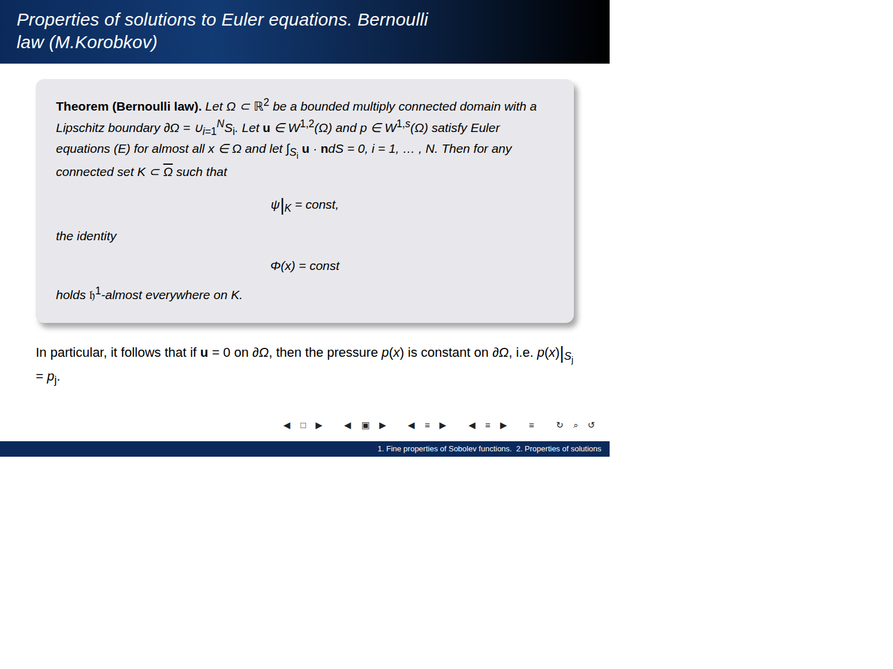Properties of solutions to Euler equations. Bernoulli
law (M.Korobkov)
Theorem (Bernoulli law). Let Ω ⊂ ℝ2 be a bounded multiply connected domain with a Lipschitz boundary ∂Ω = ∪i=1NSi. Let u ∈ W1,2(Ω) and p ∈ W1,s(Ω) satisfy Euler equations (E) for almost all x ∈ Ω and let ∫Si u · ndS = 0, i = 1, … , N. Then for any connected set K ⊂ Ω such that
ψ|K = const,
the identity
Φ(x) = const
holds 𝔥1-almost everywhere on K.
In particular, it follows that if u = 0 on ∂Ω, then the pressure p(x) is constant on ∂Ω, i.e. p(x)|Sj = pj.
◀ □ ▶ ◀ ▣ ▶ ◀ ≡ ▶ ◀ ≡ ▶ ≡ ↻ ⌕ ↺
1. Fine properties of Sobolev functions. 2. Properties of solutions